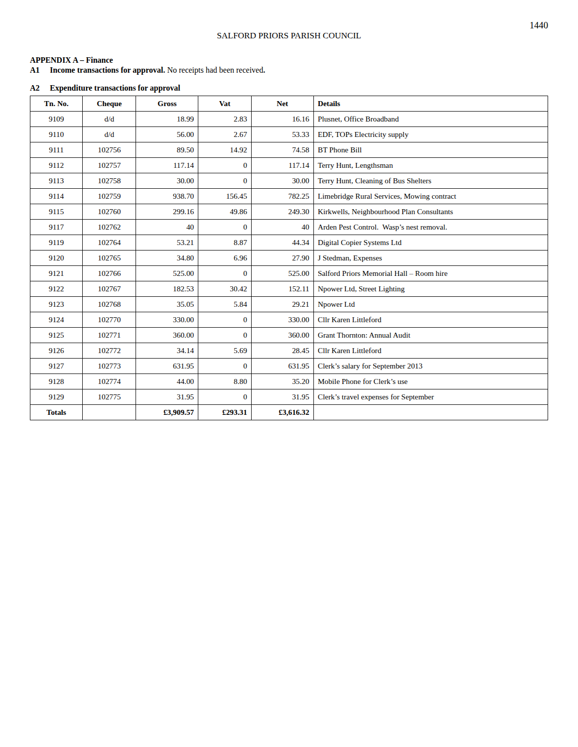1440
SALFORD PRIORS PARISH COUNCIL
APPENDIX A – Finance
A1 Income transactions for approval. No receipts had been received.
A2 Expenditure transactions for approval
| Tn. No. | Cheque | Gross | Vat | Net | Details |
| --- | --- | --- | --- | --- | --- |
| 9109 | d/d | 18.99 | 2.83 | 16.16 | Plusnet, Office Broadband |
| 9110 | d/d | 56.00 | 2.67 | 53.33 | EDF, TOPs Electricity supply |
| 9111 | 102756 | 89.50 | 14.92 | 74.58 | BT Phone Bill |
| 9112 | 102757 | 117.14 | 0 | 117.14 | Terry Hunt, Lengthsman |
| 9113 | 102758 | 30.00 | 0 | 30.00 | Terry Hunt, Cleaning of Bus Shelters |
| 9114 | 102759 | 938.70 | 156.45 | 782.25 | Limebridge Rural Services, Mowing contract |
| 9115 | 102760 | 299.16 | 49.86 | 249.30 | Kirkwells, Neighbourhood Plan Consultants |
| 9117 | 102762 | 40 | 0 | 40 | Arden Pest Control. Wasp’s nest removal. |
| 9119 | 102764 | 53.21 | 8.87 | 44.34 | Digital Copier Systems Ltd |
| 9120 | 102765 | 34.80 | 6.96 | 27.90 | J Stedman, Expenses |
| 9121 | 102766 | 525.00 | 0 | 525.00 | Salford Priors Memorial Hall – Room hire |
| 9122 | 102767 | 182.53 | 30.42 | 152.11 | Npower Ltd, Street Lighting |
| 9123 | 102768 | 35.05 | 5.84 | 29.21 | Npower Ltd |
| 9124 | 102770 | 330.00 | 0 | 330.00 | Cllr Karen Littleford |
| 9125 | 102771 | 360.00 | 0 | 360.00 | Grant Thornton: Annual Audit |
| 9126 | 102772 | 34.14 | 5.69 | 28.45 | Cllr Karen Littleford |
| 9127 | 102773 | 631.95 | 0 | 631.95 | Clerk’s salary for September 2013 |
| 9128 | 102774 | 44.00 | 8.80 | 35.20 | Mobile Phone for Clerk’s use |
| 9129 | 102775 | 31.95 | 0 | 31.95 | Clerk’s travel expenses for September |
| Totals | | £3,909.57 | £293.31 | £3,616.32 | |